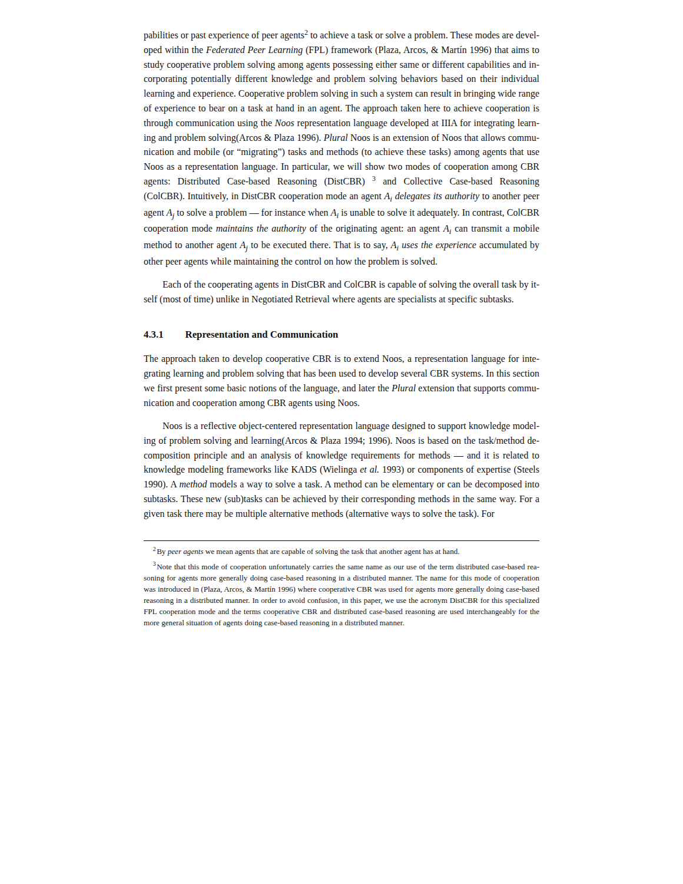pabilities or past experience of peer agents2 to achieve a task or solve a problem. These modes are developed within the Federated Peer Learning (FPL) framework (Plaza, Arcos, & Martín 1996) that aims to study cooperative problem solving among agents possessing either same or different capabilities and incorporating potentially different knowledge and problem solving behaviors based on their individual learning and experience. Cooperative problem solving in such a system can result in bringing wide range of experience to bear on a task at hand in an agent. The approach taken here to achieve cooperation is through communication using the Noos representation language developed at IIIA for integrating learning and problem solving(Arcos & Plaza 1996). Plural Noos is an extension of Noos that allows communication and mobile (or “migrating”) tasks and methods (to achieve these tasks) among agents that use Noos as a representation language. In particular, we will show two modes of cooperation among CBR agents: Distributed Case-based Reasoning (DistCBR) 3 and Collective Case-based Reasoning (ColCBR). Intuitively, in DistCBR cooperation mode an agent Ai delegates its authority to another peer agent Aj to solve a problem — for instance when Ai is unable to solve it adequately. In contrast, ColCBR cooperation mode maintains the authority of the originating agent: an agent Ai can transmit a mobile method to another agent Aj to be executed there. That is to say, Ai uses the experience accumulated by other peer agents while maintaining the control on how the problem is solved.
Each of the cooperating agents in DistCBR and ColCBR is capable of solving the overall task by itself (most of time) unlike in Negotiated Retrieval where agents are specialists at specific subtasks.
4.3.1 Representation and Communication
The approach taken to develop cooperative CBR is to extend Noos, a representation language for integrating learning and problem solving that has been used to develop several CBR systems. In this section we first present some basic notions of the language, and later the Plural extension that supports communication and cooperation among CBR agents using Noos.
Noos is a reflective object-centered representation language designed to support knowledge modeling of problem solving and learning(Arcos & Plaza 1994; 1996). Noos is based on the task/method decomposition principle and an analysis of knowledge requirements for methods — and it is related to knowledge modeling frameworks like KADS (Wielinga et al. 1993) or components of expertise (Steels 1990). A method models a way to solve a task. A method can be elementary or can be decomposed into subtasks. These new (sub)tasks can be achieved by their corresponding methods in the same way. For a given task there may be multiple alternative methods (alternative ways to solve the task). For
2By peer agents we mean agents that are capable of solving the task that another agent has at hand.
3Note that this mode of cooperation unfortunately carries the same name as our use of the term distributed case-based reasoning for agents more generally doing case-based reasoning in a distributed manner. The name for this mode of cooperation was introduced in (Plaza, Arcos, & Martín 1996) where cooperative CBR was used for agents more generally doing case-based reasoning in a distributed manner. In order to avoid confusion, in this paper, we use the acronym DistCBR for this specialized FPL cooperation mode and the terms cooperative CBR and distributed case-based reasoning are used interchangeably for the more general situation of agents doing case-based reasoning in a distributed manner.